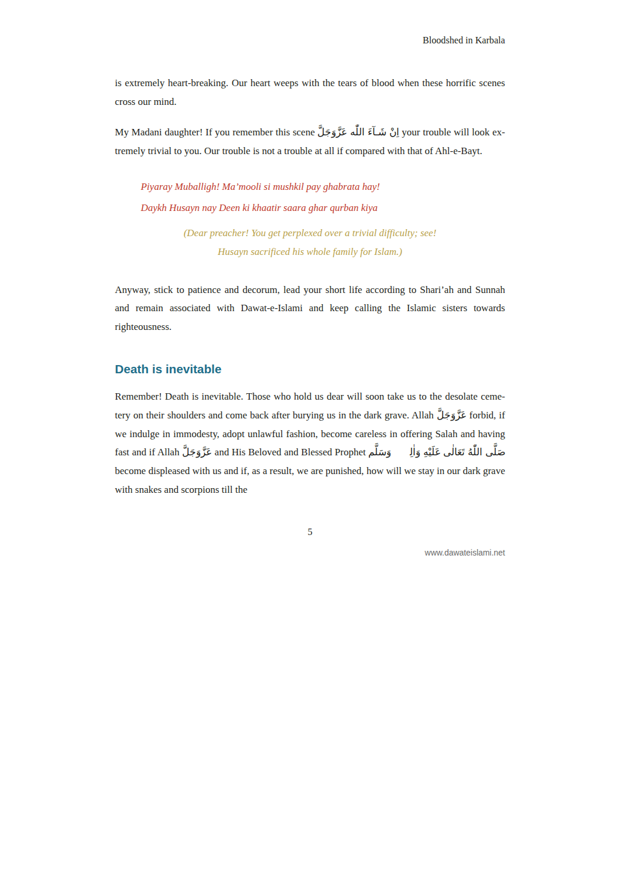Bloodshed in Karbala
is extremely heart-breaking. Our heart weeps with the tears of blood when these horrific scenes cross our mind.
My Madani daughter! If you remember this scene اِنْ شَـآءَ اللّٰه عَزَّوَجَلَّ your trouble will look extremely trivial to you. Our trouble is not a trouble at all if compared with that of Ahl-e-Bayt.
Piyaray Muballigh! Ma’mooli si mushkil pay ghabrata hay!
Daykh Husayn nay Deen ki khaatir saara ghar qurban kiya
(Dear preacher! You get perplexed over a trivial difficulty; see!
Husayn sacrificed his whole family for Islam.)
Anyway, stick to patience and decorum, lead your short life according to Shari’ah and Sunnah and remain associated with Dawat-e-Islami and keep calling the Islamic sisters towards righteousness.
Death is inevitable
Remember! Death is inevitable. Those who hold us dear will soon take us to the desolate cemetery on their shoulders and come back after burying us in the dark grave. Allah عَزَّوَجَلَّ forbid, if we indulge in immodesty, adopt unlawful fashion, become careless in offering Salah and having fast and if Allah عَزَّوَجَلَّ and His Beloved and Blessed Prophet صَلَّى اللّٰهُ تَعَالٰى عَلَيْهِ وَاٰلِهٖ وَسَلَّم become displeased with us and if, as a result, we are punished, how will we stay in our dark grave with snakes and scorpions till the
5
www.dawateislami.net